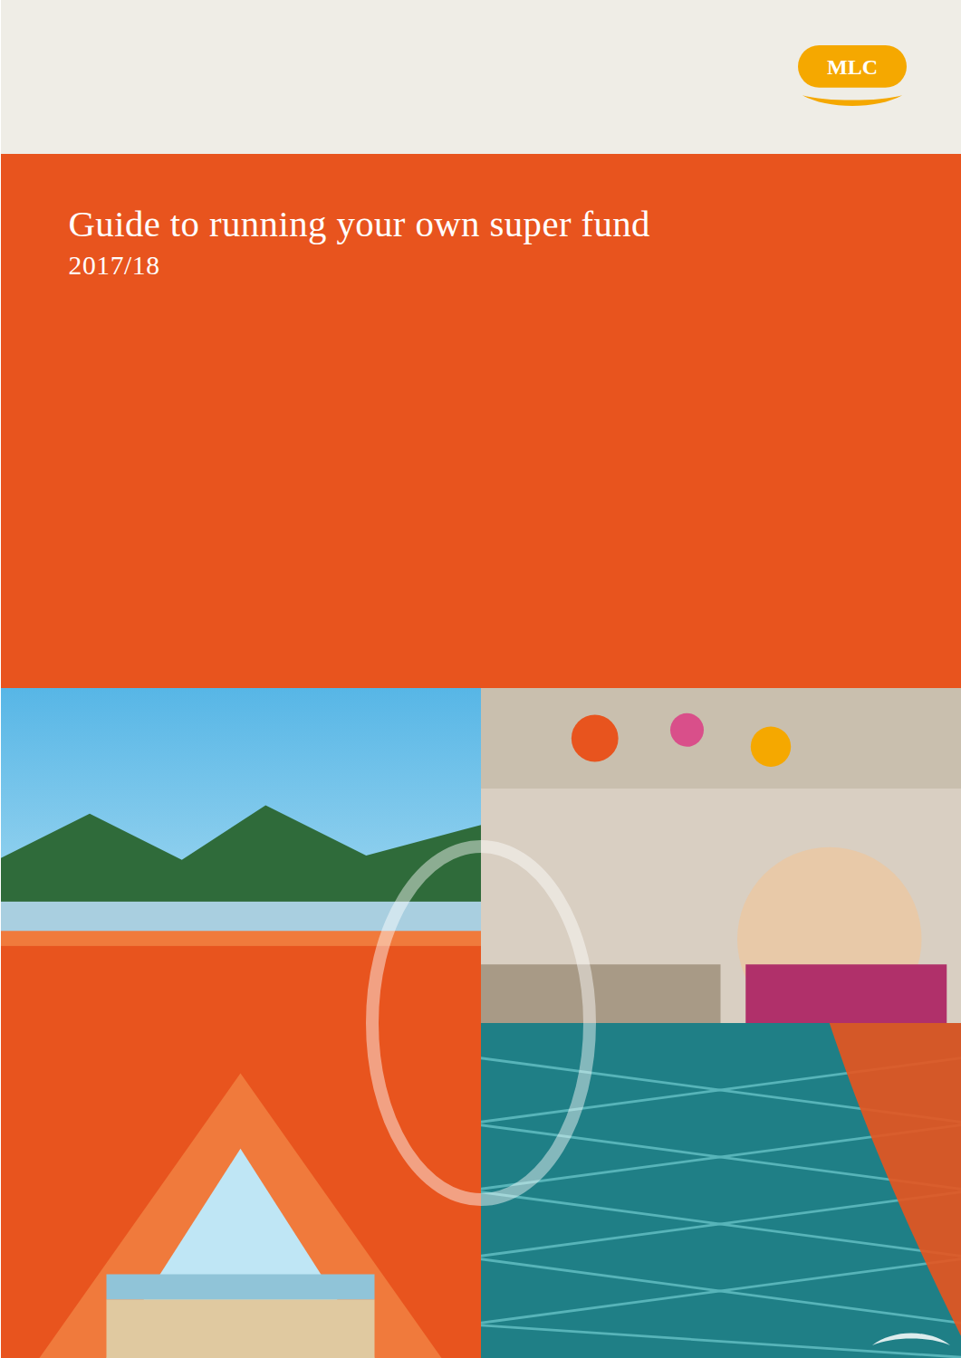MLC MLC
Guide to running your own super fund 2017/18